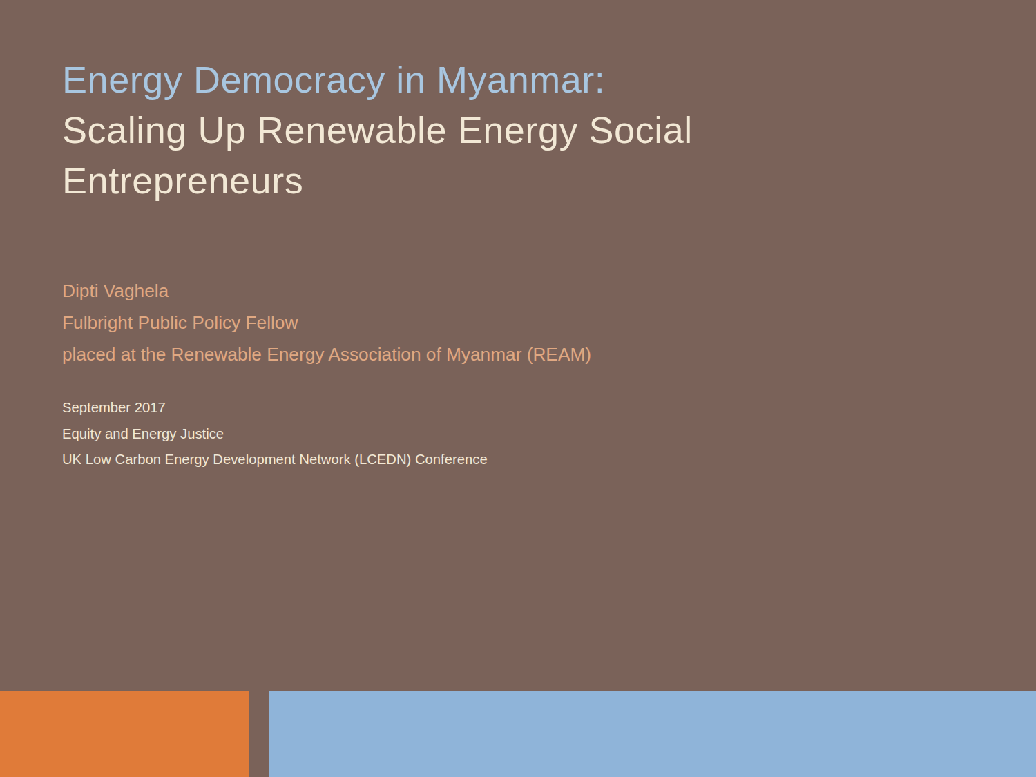Energy Democracy in Myanmar: Scaling Up Renewable Energy Social Entrepreneurs
Dipti Vaghela
Fulbright Public Policy Fellow
placed at the Renewable Energy Association of Myanmar (REAM)
September 2017
Equity and Energy Justice
UK Low Carbon Energy Development Network (LCEDN) Conference